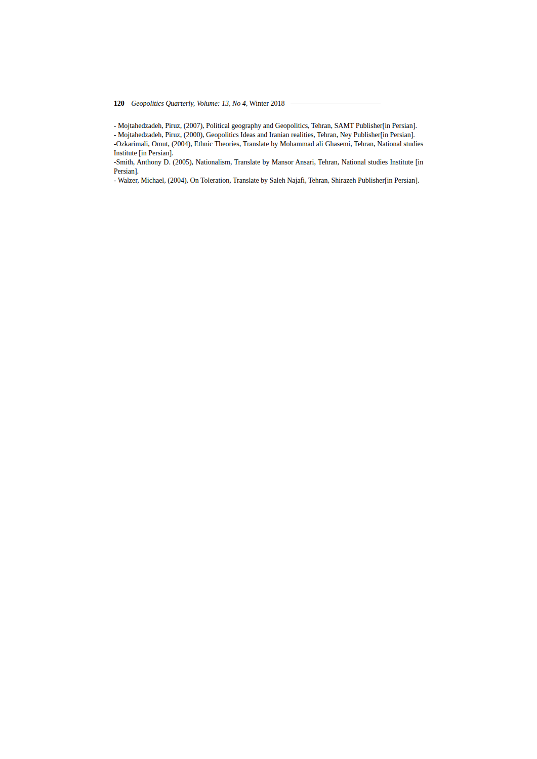120 Geopolitics Quarterly, Volume: 13, No 4, Winter 2018
- Mojtahedzadeh, Piruz, (2007), Political geography and Geopolitics, Tehran, SAMT Publisher[in Persian].
- Mojtahedzadeh, Piruz, (2000), Geopolitics Ideas and Iranian realities, Tehran, Ney Publisher[in Persian].
-Ozkarimali, Omut, (2004), Ethnic Theories, Translate by Mohammad ali Ghasemi, Tehran, National studies Institute [in Persian].
-Smith, Anthony D. (2005), Nationalism, Translate by Mansor Ansari, Tehran, National studies Institute [in Persian].
- Walzer, Michael, (2004), On Toleration, Translate by Saleh Najafi, Tehran, Shirazeh Publisher[in Persian].